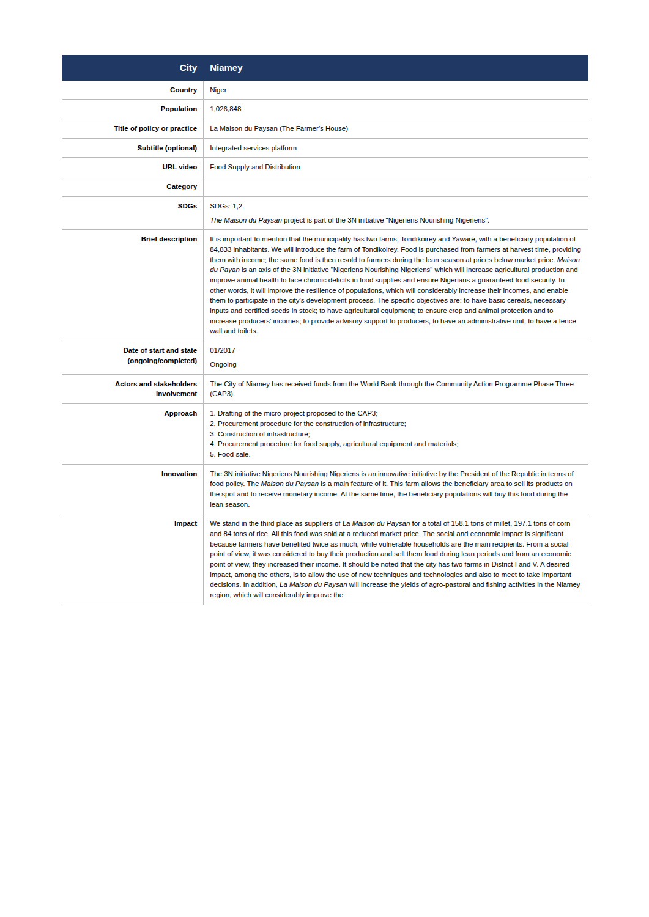| City | Niamey |
| Country | Niger |
| Population | 1,026,848 |
| Title of policy or practice | La Maison du Paysan (The Farmer's House) |
| Subtitle (optional) | Integrated services platform |
| URL video | Food Supply and Distribution |
| Category | |
| SDGs | SDGs: 1,2. The Maison du Paysan project is part of the 3N initiative “Nigeriens Nourishing Nigeriens”. |
| Brief description | It is important to mention that the municipality has two farms, Tondikoirey and Yawaré, with a beneficiary population of 84,833 inhabitants. We will introduce the farm of Tondikoirey. Food is purchased from farmers at harvest time, providing them with income; the same food is then resold to farmers during the lean season at prices below market price. Maison du Payan is an axis of the 3N initiative "Nigeriens Nourishing Nigeriens" which will increase agricultural production and improve animal health to face chronic deficits in food supplies and ensure Nigerians a guaranteed food security. In other words, it will improve the resilience of populations, which will considerably increase their incomes, and enable them to participate in the city's development process. The specific objectives are: to have basic cereals, necessary inputs and certified seeds in stock; to have agricultural equipment; to ensure crop and animal protection and to increase producers' incomes; to provide advisory support to producers, to have an administrative unit, to have a fence wall and toilets. |
| Date of start and state (ongoing/completed) | 01/2017 Ongoing |
| Actors and stakeholders involvement | The City of Niamey has received funds from the World Bank through the Community Action Programme Phase Three (CAP3). |
| Approach | 1. Drafting of the micro-project proposed to the CAP3; 2. Procurement procedure for the construction of infrastructure; 3. Construction of infrastructure; 4. Procurement procedure for food supply, agricultural equipment and materials; 5. Food sale. |
| Innovation | The 3N initiative Nigeriens Nourishing Nigeriens is an innovative initiative by the President of the Republic in terms of food policy. The Maison du Paysan is a main feature of it. This farm allows the beneficiary area to sell its products on the spot and to receive monetary income. At the same time, the beneficiary populations will buy this food during the lean season. |
| Impact | We stand in the third place as suppliers of La Maison du Paysan for a total of 158.1 tons of millet, 197.1 tons of corn and 84 tons of rice. All this food was sold at a reduced market price. The social and economic impact is significant because farmers have benefited twice as much, while vulnerable households are the main recipients. From a social point of view, it was considered to buy their production and sell them food during lean periods and from an economic point of view, they increased their income. It should be noted that the city has two farms in District I and V. A desired impact, among the others, is to allow the use of new techniques and technologies and also to meet to take important decisions. In addition, La Maison du Paysan will increase the yields of agro-pastoral and fishing activities in the Niamey region, which will considerably improve the |